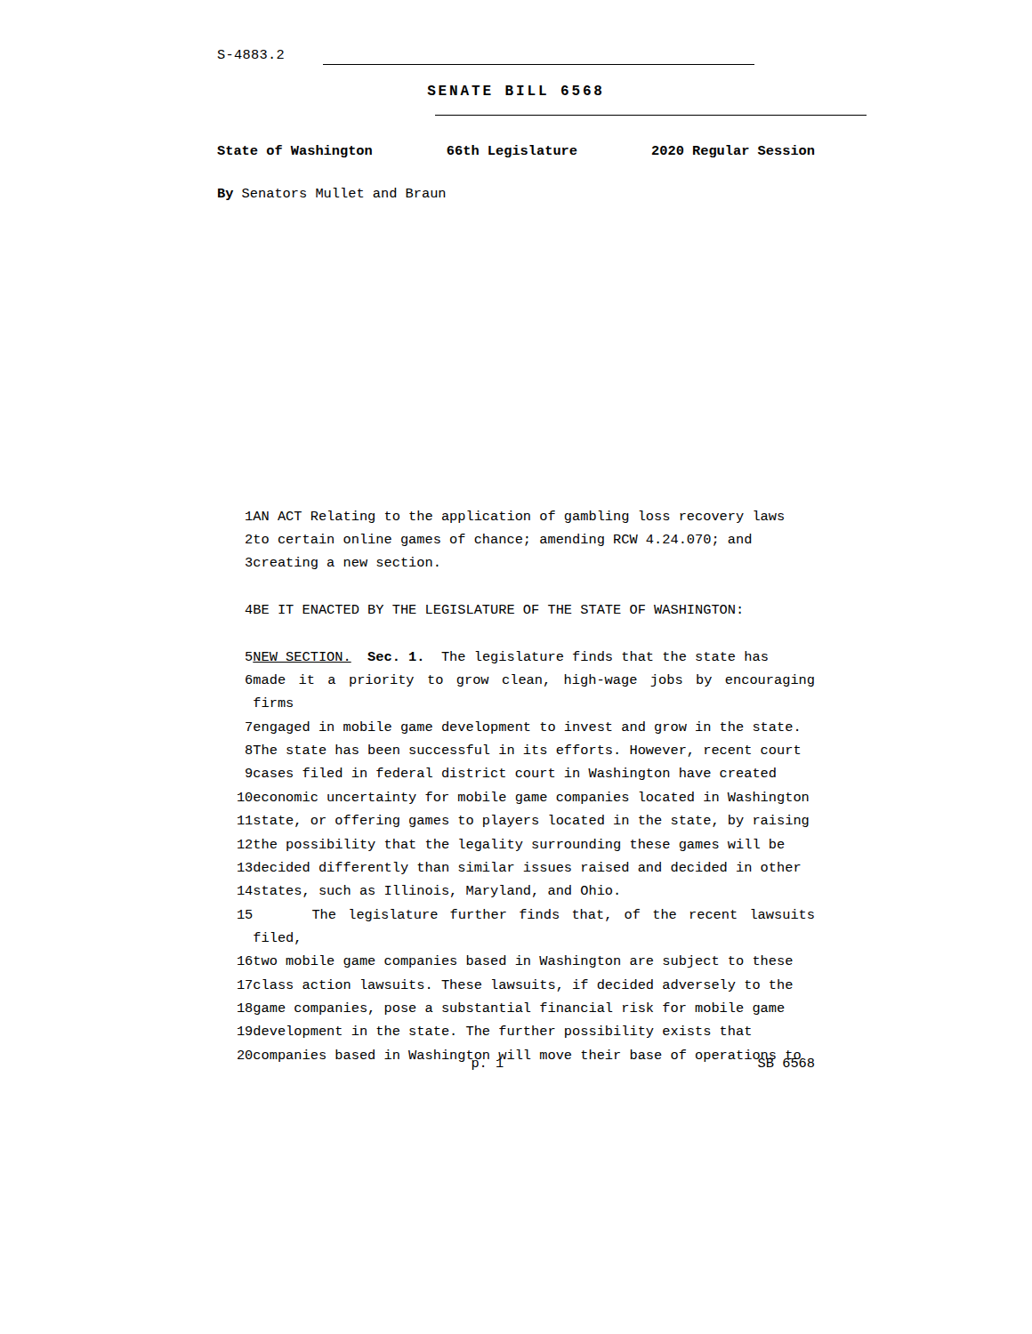S-4883.2
SENATE BILL 6568
State of Washington 66th Legislature 2020 Regular Session
By Senators Mullet and Braun
| 1 | AN ACT Relating to the application of gambling loss recovery laws |
| 2 | to certain online games of chance; amending RCW 4.24.070; and |
| 3 | creating a new section. |
| 4 | BE IT ENACTED BY THE LEGISLATURE OF THE STATE OF WASHINGTON: |
| 5 | NEW SECTION. Sec. 1. The legislature finds that the state has |
| 6 | made it a priority to grow clean, high-wage jobs by encouraging firms |
| 7 | engaged in mobile game development to invest and grow in the state. |
| 8 | The state has been successful in its efforts. However, recent court |
| 9 | cases filed in federal district court in Washington have created |
| 10 | economic uncertainty for mobile game companies located in Washington |
| 11 | state, or offering games to players located in the state, by raising |
| 12 | the possibility that the legality surrounding these games will be |
| 13 | decided differently than similar issues raised and decided in other |
| 14 | states, such as Illinois, Maryland, and Ohio. |
| 15 | The legislature further finds that, of the recent lawsuits filed, |
| 16 | two mobile game companies based in Washington are subject to these |
| 17 | class action lawsuits. These lawsuits, if decided adversely to the |
| 18 | game companies, pose a substantial financial risk for mobile game |
| 19 | development in the state. The further possibility exists that |
| 20 | companies based in Washington will move their base of operations to |
p. 1 SB 6568